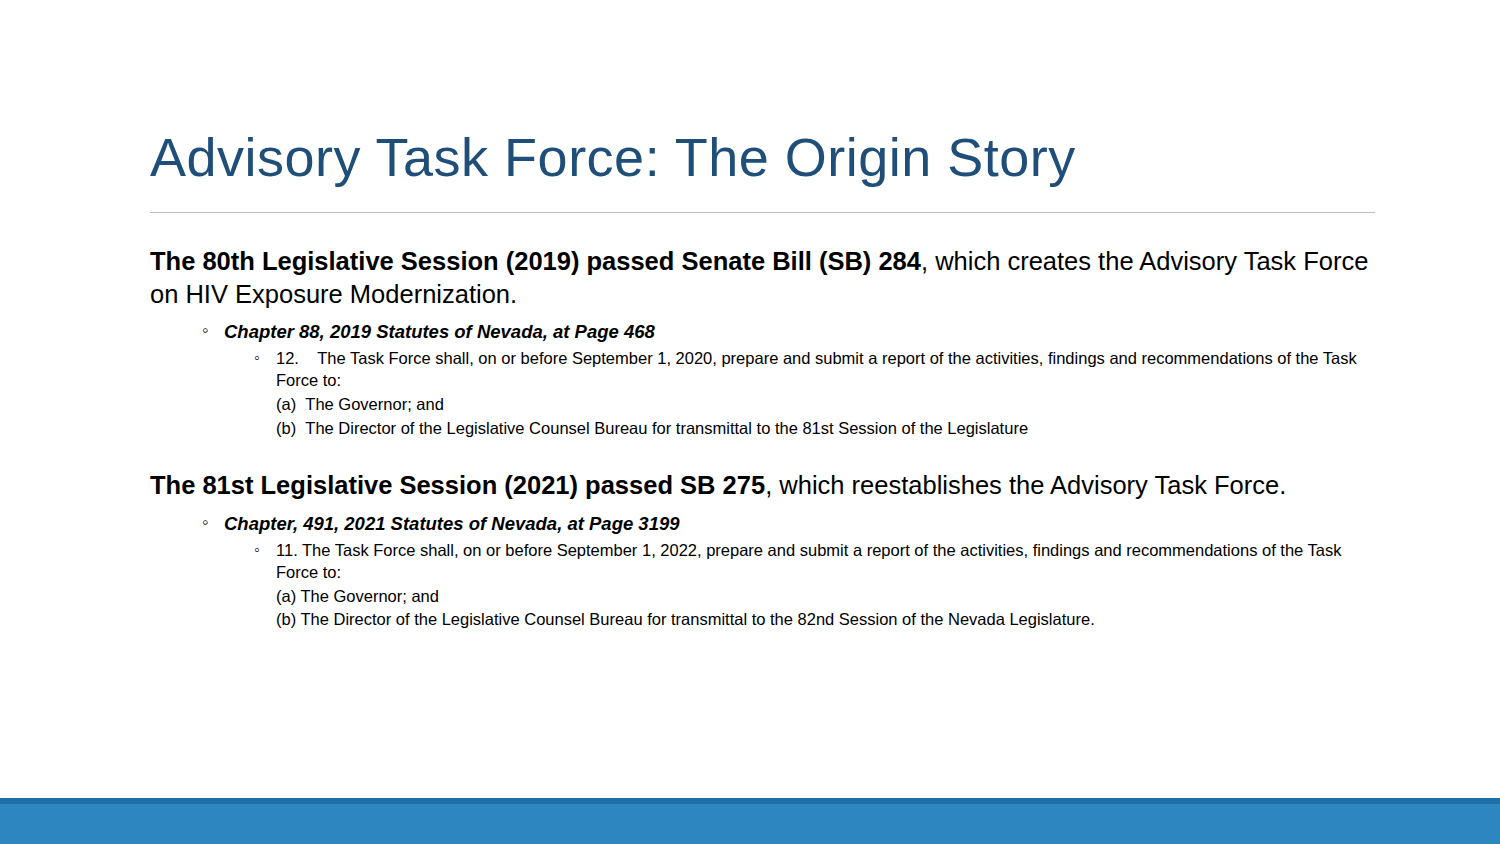Advisory Task Force: The Origin Story
The 80th Legislative Session (2019) passed Senate Bill (SB) 284, which creates the Advisory Task Force on HIV Exposure Modernization.
Chapter 88, 2019 Statutes of Nevada, at Page 468
12. The Task Force shall, on or before September 1, 2020, prepare and submit a report of the activities, findings and recommendations of the Task Force to:
(a) The Governor; and
(b) The Director of the Legislative Counsel Bureau for transmittal to the 81st Session of the Legislature
The 81st Legislative Session (2021) passed SB 275, which reestablishes the Advisory Task Force.
Chapter, 491, 2021 Statutes of Nevada, at Page 3199
11. The Task Force shall, on or before September 1, 2022, prepare and submit a report of the activities, findings and recommendations of the Task Force to:
(a) The Governor; and
(b) The Director of the Legislative Counsel Bureau for transmittal to the 82nd Session of the Nevada Legislature.